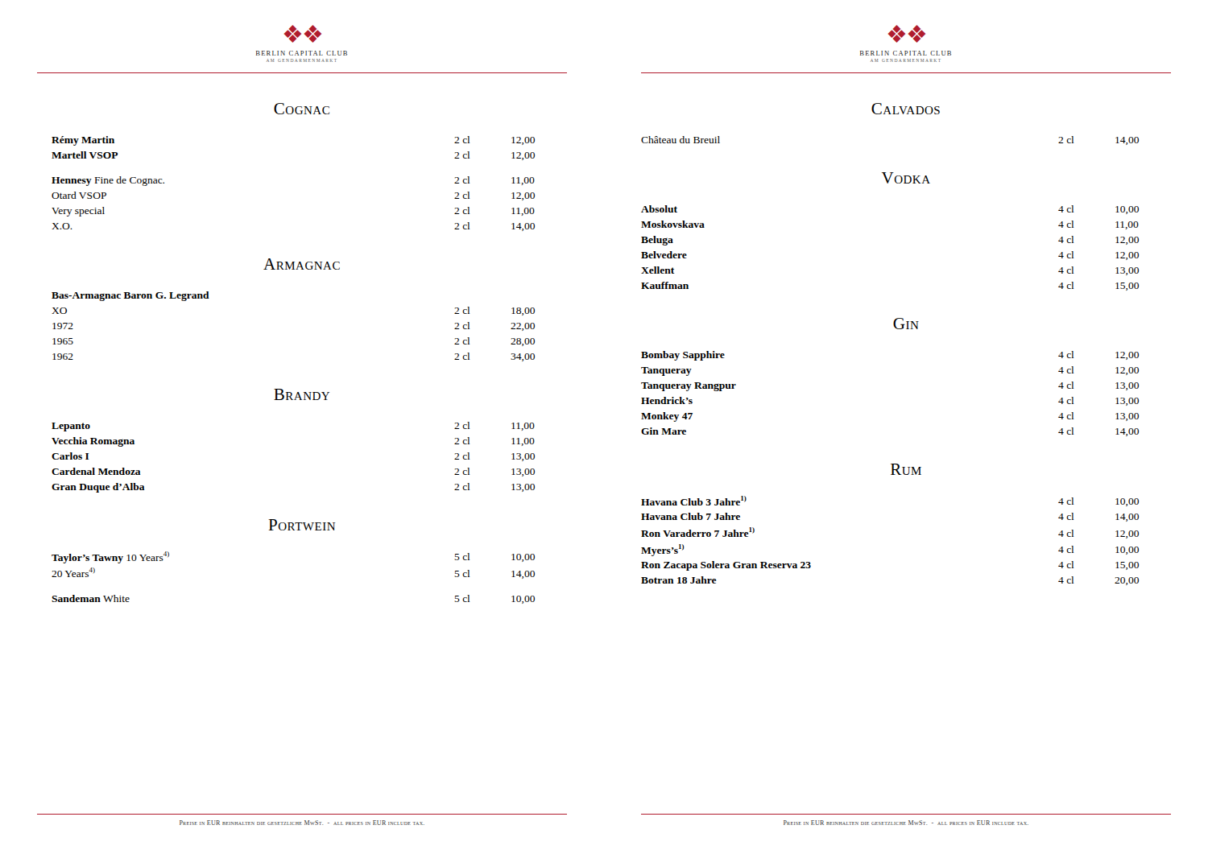❖❖
Berlin Capital Club
Am Gendarmenmarkt
Cognac
| Rémy Martin | 2 cl | 12,00 |
| Martell VSOP | 2 cl | 12,00 |
| Hennesy Fine de Cognac. | 2 cl | 11,00 |
| Otard VSOP | 2 cl | 12,00 |
| Very special | 2 cl | 11,00 |
| X.O. | 2 cl | 14,00 |
Armagnac
| Bas-Armagnac Baron G. Legrand | | |
| XO | 2 cl | 18,00 |
| 1972 | 2 cl | 22,00 |
| 1965 | 2 cl | 28,00 |
| 1962 | 2 cl | 34,00 |
Brandy
| Lepanto | 2 cl | 11,00 |
| Vecchia Romagna | 2 cl | 11,00 |
| Carlos I | 2 cl | 13,00 |
| Cardenal Mendoza | 2 cl | 13,00 |
| Gran Duque d’Alba | 2 cl | 13,00 |
Portwein
| Taylor’s Tawny 10 Years 4) | 5 cl | 10,00 |
| 20 Years 4) | 5 cl | 14,00 |
| Sandeman White | 5 cl | 10,00 |
Preise in EUR beinhalten die gesetzliche MwSt. - all prices in EUR include tax.
❖❖
Berlin Capital Club
Am Gendarmenmarkt
Calvados
| Château du Breuil | 2 cl | 14,00 |
Vodka
| Absolut | 4 cl | 10,00 |
| Moskovskava | 4 cl | 11,00 |
| Beluga | 4 cl | 12,00 |
| Belvedere | 4 cl | 12,00 |
| Xellent | 4 cl | 13,00 |
| Kauffman | 4 cl | 15,00 |
Gin
| Bombay Sapphire | 4 cl | 12,00 |
| Tanqueray | 4 cl | 12,00 |
| Tanqueray Rangpur | 4 cl | 13,00 |
| Hendrick’s | 4 cl | 13,00 |
| Monkey 47 | 4 cl | 13,00 |
| Gin Mare | 4 cl | 14,00 |
Rum
| Havana Club 3 Jahre 1) | 4 cl | 10,00 |
| Havana Club 7 Jahre | 4 cl | 14,00 |
| Ron Varaderro 7 Jahre 1) | 4 cl | 12,00 |
| Myers’s 1) | 4 cl | 10,00 |
| Ron Zacapa Solera Gran Reserva 23 | 4 cl | 15,00 |
| Botran 18 Jahre | 4 cl | 20,00 |
Preise in EUR beinhalten die gesetzliche MwSt. - all prices in EUR include tax.